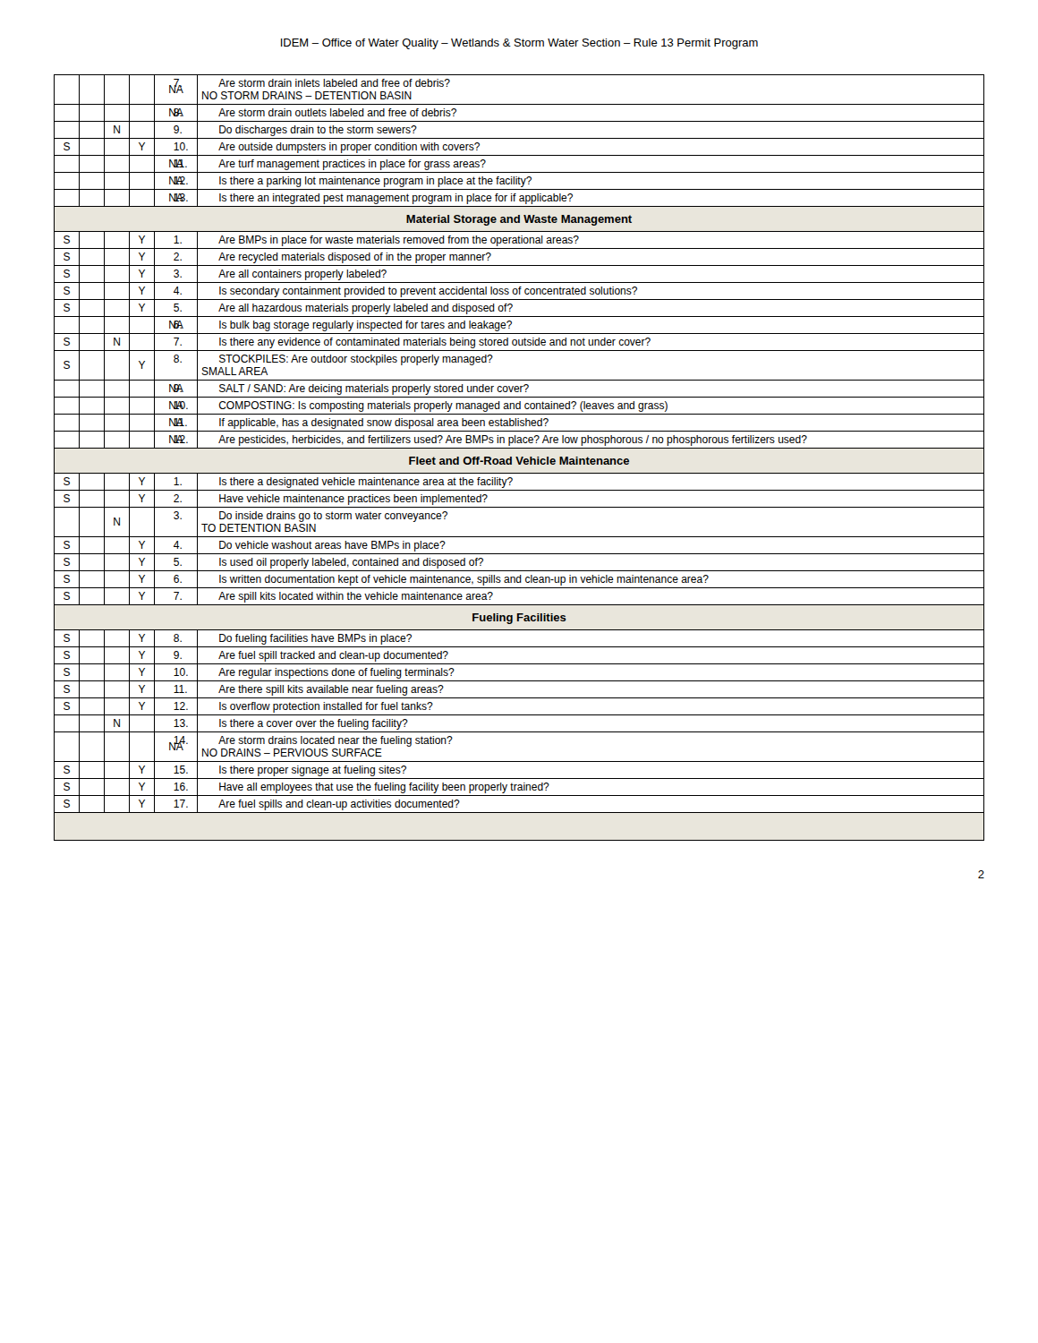IDEM – Office of Water Quality – Wetlands & Storm Water Section – Rule 13 Permit Program
| | | | | NA | 7. Are storm drain inlets labeled and free of debris? NO STORM DRAINS – DETENTION BASIN |
| | | | | NA | 8. Are storm drain outlets labeled and free of debris? |
| | | N | | | 9. Do discharges drain to the storm sewers? |
| S | | | Y | | 10. Are outside dumpsters in proper condition with covers? |
| | | | | NA | 11. Are turf management practices in place for grass areas? |
| | | | | NA | 12. Is there a parking lot maintenance program in place at the facility? |
| | | | | NA | 13. Is there an integrated pest management program in place for if applicable? |
| Material Storage and Waste Management |
| S | | | Y | | 1. Are BMPs in place for waste materials removed from the operational areas? |
| S | | | Y | | 2. Are recycled materials disposed of in the proper manner? |
| S | | | Y | | 3. Are all containers properly labeled? |
| S | | | Y | | 4. Is secondary containment provided to prevent accidental loss of concentrated solutions? |
| S | | | Y | | 5. Are all hazardous materials properly labeled and disposed of? |
| | | | | NA | 6. Is bulk bag storage regularly inspected for tares and leakage? |
| S | | N | | | 7. Is there any evidence of contaminated materials being stored outside and not under cover? |
| S | | | Y | | 8. STOCKPILES: Are outdoor stockpiles properly managed? SMALL AREA |
| | | | | NA | 9. SALT / SAND: Are deicing materials properly stored under cover? |
| | | | | NA | 10. COMPOSTING: Is composting materials properly managed and contained? (leaves and grass) |
| | | | | NA | 11. If applicable, has a designated snow disposal area been established? |
| | | | | NA | 12. Are pesticides, herbicides, and fertilizers used? Are BMPs in place? Are low phosphorous / no phosphorous fertilizers used? |
| Fleet and Off-Road Vehicle Maintenance |
| S | | | Y | | 1. Is there a designated vehicle maintenance area at the facility? |
| S | | | Y | | 2. Have vehicle maintenance practices been implemented? |
| | | N | | | 3. Do inside drains go to storm water conveyance? TO DETENTION BASIN |
| S | | | Y | | 4. Do vehicle washout areas have BMPs in place? |
| S | | | Y | | 5. Is used oil properly labeled, contained and disposed of? |
| S | | | Y | | 6. Is written documentation kept of vehicle maintenance, spills and clean-up in vehicle maintenance area? |
| S | | | Y | | 7. Are spill kits located within the vehicle maintenance area? |
| Fueling Facilities |
| S | | | Y | | 8. Do fueling facilities have BMPs in place? |
| S | | | Y | | 9. Are fuel spill tracked and clean-up documented? |
| S | | | Y | | 10. Are regular inspections done of fueling terminals? |
| S | | | Y | | 11. Are there spill kits available near fueling areas? |
| S | | | Y | | 12. Is overflow protection installed for fuel tanks? |
| | | N | | | 13. Is there a cover over the fueling facility? |
| | | | | NA | 14. Are storm drains located near the fueling station? NO DRAINS – PERVIOUS SURFACE |
| S | | | Y | | 15. Is there proper signage at fueling sites? |
| S | | | Y | | 16. Have all employees that use the fueling facility been properly trained? |
| S | | | Y | | 17. Are fuel spills and clean-up activities documented? |
2